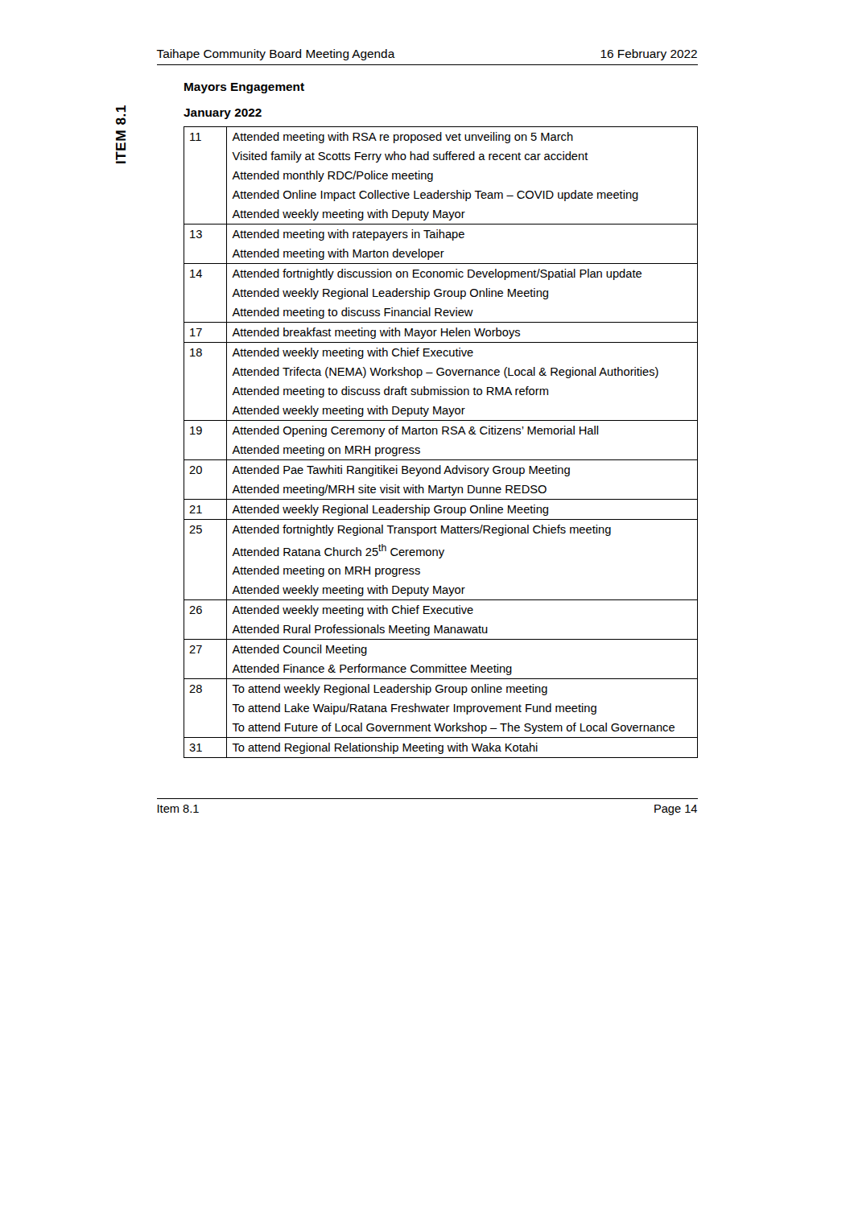Taihape Community Board Meeting Agenda
16 February 2022
ITEM 8.1
Mayors Engagement
January 2022
| 11 | Attended meeting with RSA re proposed vet unveiling on 5 March Visited family at Scotts Ferry who had suffered a recent car accident Attended monthly RDC/Police meeting Attended Online Impact Collective Leadership Team – COVID update meeting Attended weekly meeting with Deputy Mayor |
| 13 | Attended meeting with ratepayers in Taihape Attended meeting with Marton developer |
| 14 | Attended fortnightly discussion on Economic Development/Spatial Plan update Attended weekly Regional Leadership Group Online Meeting Attended meeting to discuss Financial Review |
| 17 | Attended breakfast meeting with Mayor Helen Worboys |
| 18 | Attended weekly meeting with Chief Executive Attended Trifecta (NEMA) Workshop – Governance (Local & Regional Authorities) Attended meeting to discuss draft submission to RMA reform Attended weekly meeting with Deputy Mayor |
| 19 | Attended Opening Ceremony of Marton RSA & Citizens’ Memorial Hall Attended meeting on MRH progress |
| 20 | Attended Pae Tawhiti Rangitikei Beyond Advisory Group Meeting Attended meeting/MRH site visit with Martyn Dunne REDSO |
| 21 | Attended weekly Regional Leadership Group Online Meeting |
| 25 | Attended fortnightly Regional Transport Matters/Regional Chiefs meeting Attended Ratana Church 25 th Ceremony Attended meeting on MRH progress Attended weekly meeting with Deputy Mayor |
| 26 | Attended weekly meeting with Chief Executive Attended Rural Professionals Meeting Manawatu |
| 27 | Attended Council Meeting Attended Finance & Performance Committee Meeting |
| 28 | To attend weekly Regional Leadership Group online meeting To attend Lake Waipu/Ratana Freshwater Improvement Fund meeting To attend Future of Local Government Workshop – The System of Local Governance |
| 31 | To attend Regional Relationship Meeting with Waka Kotahi |
Item 8.1
Page 14